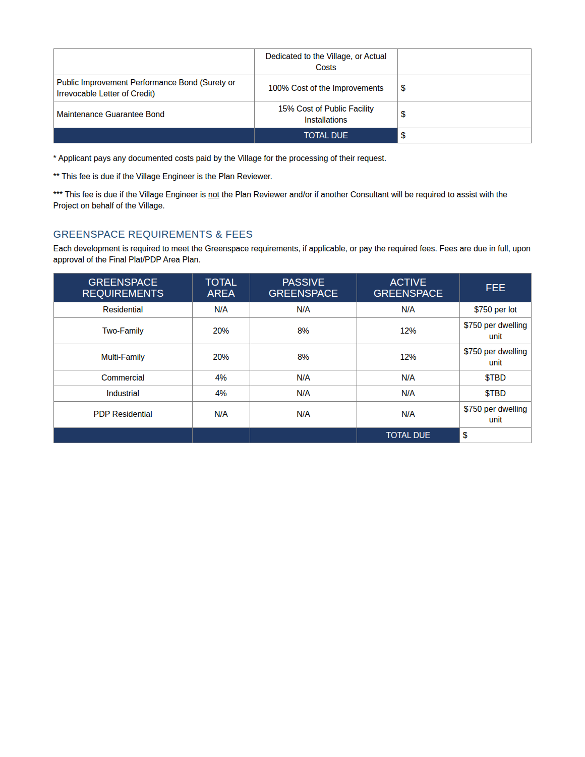| | Dedicated to the Village, or Actual Costs | |
| Public Improvement Performance Bond (Surety or Irrevocable Letter of Credit) | 100% Cost of the Improvements | $ |
| Maintenance Guarantee Bond | 15% Cost of Public Facility Installations | $ |
| | TOTAL DUE | $ |
* Applicant pays any documented costs paid by the Village for the processing of their request.
** This fee is due if the Village Engineer is the Plan Reviewer.
*** This fee is due if the Village Engineer is not the Plan Reviewer and/or if another Consultant will be required to assist with the Project on behalf of the Village.
Greenspace Requirements & Fees
Each development is required to meet the Greenspace requirements, if applicable, or pay the required fees. Fees are due in full, upon approval of the Final Plat/PDP Area Plan.
| GREENSPACE REQUIREMENTS | TOTAL AREA | PASSIVE GREENSPACE | ACTIVE GREENSPACE | FEE |
| --- | --- | --- | --- | --- |
| Residential | N/A | N/A | N/A | $750 per lot |
| Two-Family | 20% | 8% | 12% | $750 per dwelling unit |
| Multi-Family | 20% | 8% | 12% | $750 per dwelling unit |
| Commercial | 4% | N/A | N/A | $TBD |
| Industrial | 4% | N/A | N/A | $TBD |
| PDP Residential | N/A | N/A | N/A | $750 per dwelling unit |
| | | | TOTAL DUE | $ |